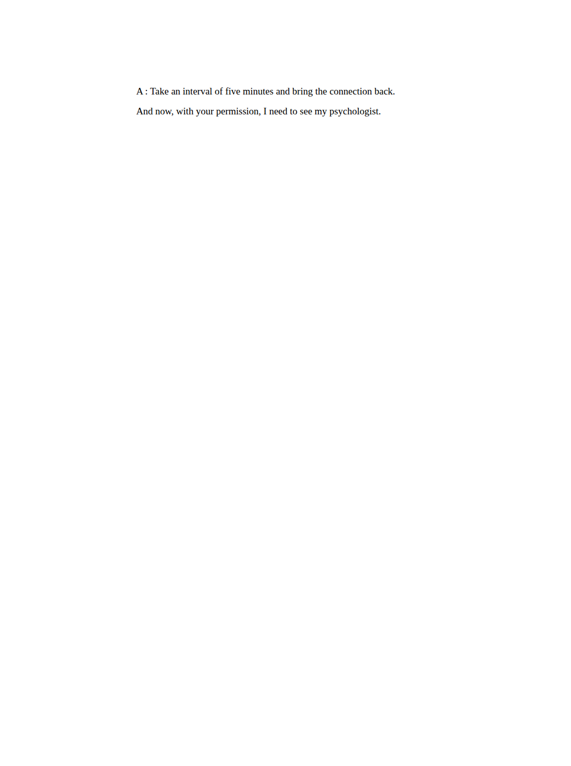A : Take an interval of five minutes and bring the connection back.
And now, with your permission, I need to see my psychologist.